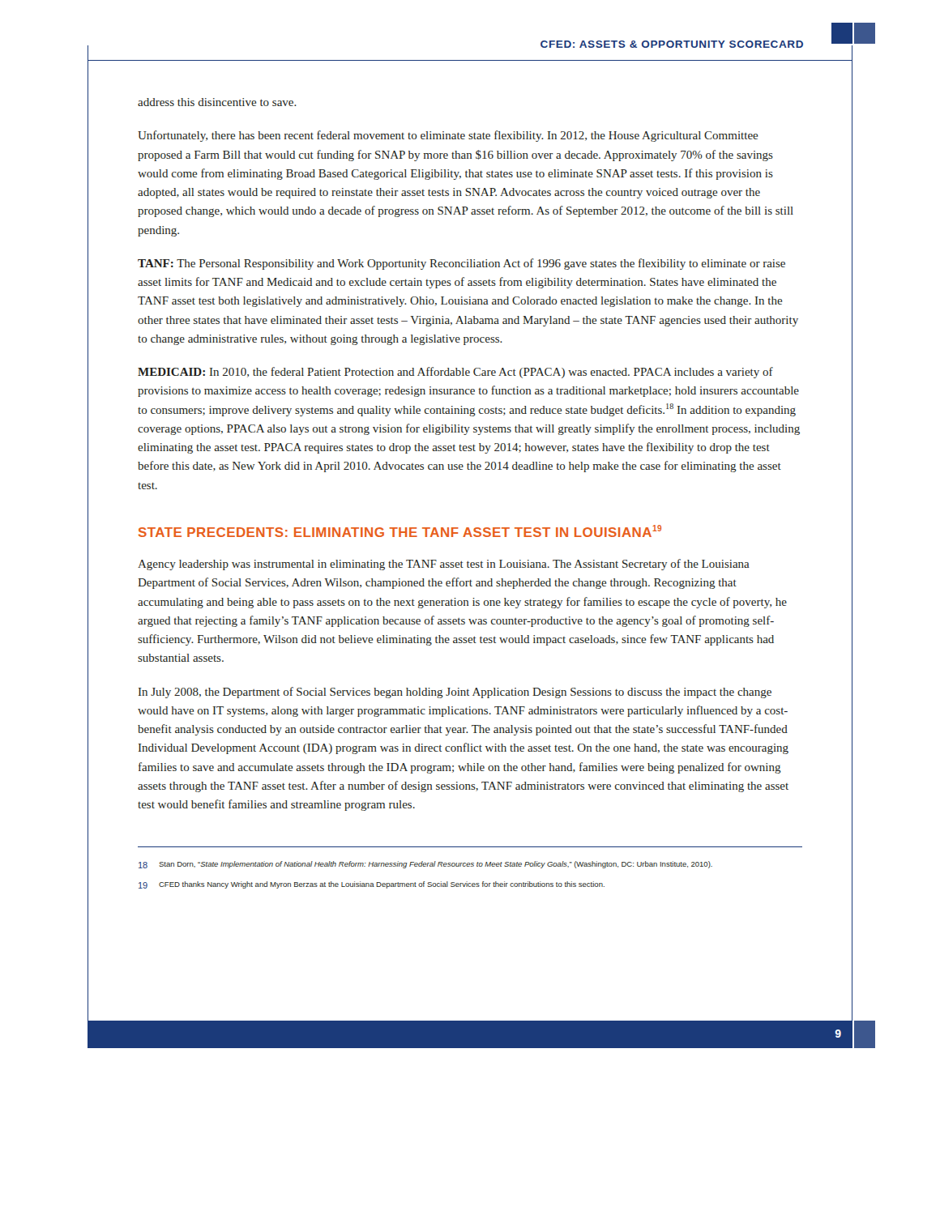CFED: Assets & Opportunity Scorecard
address this disincentive to save.
Unfortunately, there has been recent federal movement to eliminate state flexibility. In 2012, the House Agricultural Committee proposed a Farm Bill that would cut funding for SNAP by more than $16 billion over a decade. Approximately 70% of the savings would come from eliminating Broad Based Categorical Eligibility, that states use to eliminate SNAP asset tests. If this provision is adopted, all states would be required to reinstate their asset tests in SNAP. Advocates across the country voiced outrage over the proposed change, which would undo a decade of progress on SNAP asset reform. As of September 2012, the outcome of the bill is still pending.
TANF: The Personal Responsibility and Work Opportunity Reconciliation Act of 1996 gave states the flexibility to eliminate or raise asset limits for TANF and Medicaid and to exclude certain types of assets from eligibility determination. States have eliminated the TANF asset test both legislatively and administratively. Ohio, Louisiana and Colorado enacted legislation to make the change. In the other three states that have eliminated their asset tests – Virginia, Alabama and Maryland – the state TANF agencies used their authority to change administrative rules, without going through a legislative process.
MEDICAID: In 2010, the federal Patient Protection and Affordable Care Act (PPACA) was enacted. PPACA includes a variety of provisions to maximize access to health coverage; redesign insurance to function as a traditional marketplace; hold insurers accountable to consumers; improve delivery systems and quality while containing costs; and reduce state budget deficits.18 In addition to expanding coverage options, PPACA also lays out a strong vision for eligibility systems that will greatly simplify the enrollment process, including eliminating the asset test. PPACA requires states to drop the asset test by 2014; however, states have the flexibility to drop the test before this date, as New York did in April 2010. Advocates can use the 2014 deadline to help make the case for eliminating the asset test.
State Precedents: Eliminating the TANF Asset Test in Louisiana19
Agency leadership was instrumental in eliminating the TANF asset test in Louisiana. The Assistant Secretary of the Louisiana Department of Social Services, Adren Wilson, championed the effort and shepherded the change through. Recognizing that accumulating and being able to pass assets on to the next generation is one key strategy for families to escape the cycle of poverty, he argued that rejecting a family’s TANF application because of assets was counter-productive to the agency’s goal of promoting self-sufficiency. Furthermore, Wilson did not believe eliminating the asset test would impact caseloads, since few TANF applicants had substantial assets.
In July 2008, the Department of Social Services began holding Joint Application Design Sessions to discuss the impact the change would have on IT systems, along with larger programmatic implications. TANF administrators were particularly influenced by a cost-benefit analysis conducted by an outside contractor earlier that year. The analysis pointed out that the state’s successful TANF-funded Individual Development Account (IDA) program was in direct conflict with the asset test. On the one hand, the state was encouraging families to save and accumulate assets through the IDA program; while on the other hand, families were being penalized for owning assets through the TANF asset test. After a number of design sessions, TANF administrators were convinced that eliminating the asset test would benefit families and streamline program rules.
18 Stan Dorn, “State Implementation of National Health Reform: Harnessing Federal Resources to Meet State Policy Goals,” (Washington, DC: Urban Institute, 2010).
19 CFED thanks Nancy Wright and Myron Berzas at the Louisiana Department of Social Services for their contributions to this section.
9